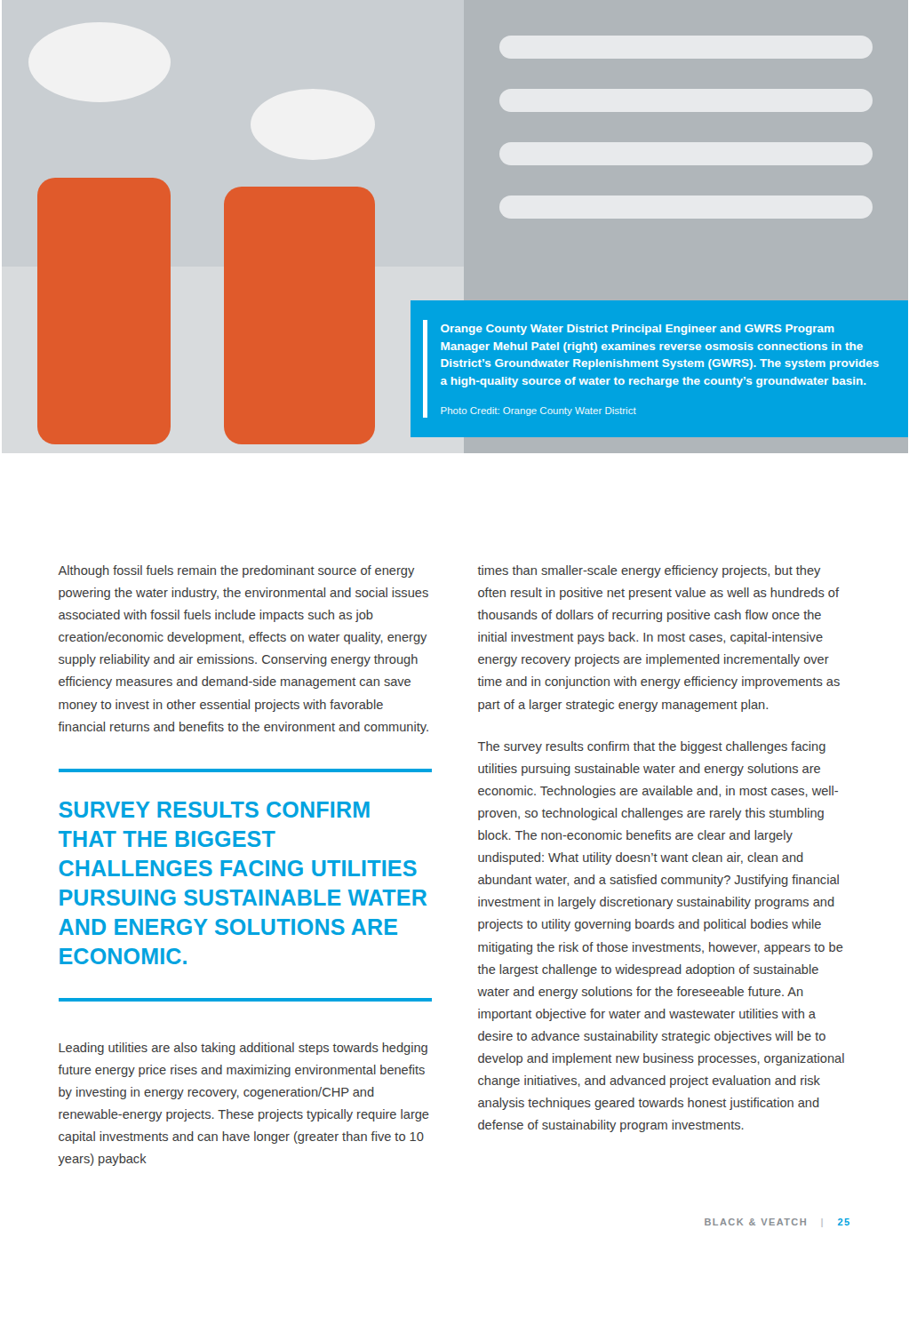Orange County Water District Principal Engineer and GWRS Program Manager Mehul Patel (right) examines reverse osmosis connections in the District’s Groundwater Replenishment System (GWRS). The system provides a high-quality source of water to recharge the county’s groundwater basin. Photo Credit: Orange County Water District
Although fossil fuels remain the predominant source of energy powering the water industry, the environmental and social issues associated with fossil fuels include impacts such as job creation/economic development, effects on water quality, energy supply reliability and air emissions. Conserving energy through efficiency measures and demand-side management can save money to invest in other essential projects with favorable financial returns and benefits to the environment and community.
Survey results confirm that the biggest challenges facing utilities pursuing sustainable water and energy solutions are economic.
Leading utilities are also taking additional steps towards hedging future energy price rises and maximizing environmental benefits by investing in energy recovery, cogeneration/CHP and renewable-energy projects. These projects typically require large capital investments and can have longer (greater than five to 10 years) payback
times than smaller-scale energy efficiency projects, but they often result in positive net present value as well as hundreds of thousands of dollars of recurring positive cash flow once the initial investment pays back. In most cases, capital-intensive energy recovery projects are implemented incrementally over time and in conjunction with energy efficiency improvements as part of a larger strategic energy management plan.
The survey results confirm that the biggest challenges facing utilities pursuing sustainable water and energy solutions are economic. Technologies are available and, in most cases, well-proven, so technological challenges are rarely this stumbling block. The non-economic benefits are clear and largely undisputed: What utility doesn’t want clean air, clean and abundant water, and a satisfied community? Justifying financial investment in largely discretionary sustainability programs and projects to utility governing boards and political bodies while mitigating the risk of those investments, however, appears to be the largest challenge to widespread adoption of sustainable water and energy solutions for the foreseeable future. An important objective for water and wastewater utilities with a desire to advance sustainability strategic objectives will be to develop and implement new business processes, organizational change initiatives, and advanced project evaluation and risk analysis techniques geared towards honest justification and defense of sustainability program investments.
BLACK & VEATCH | 25